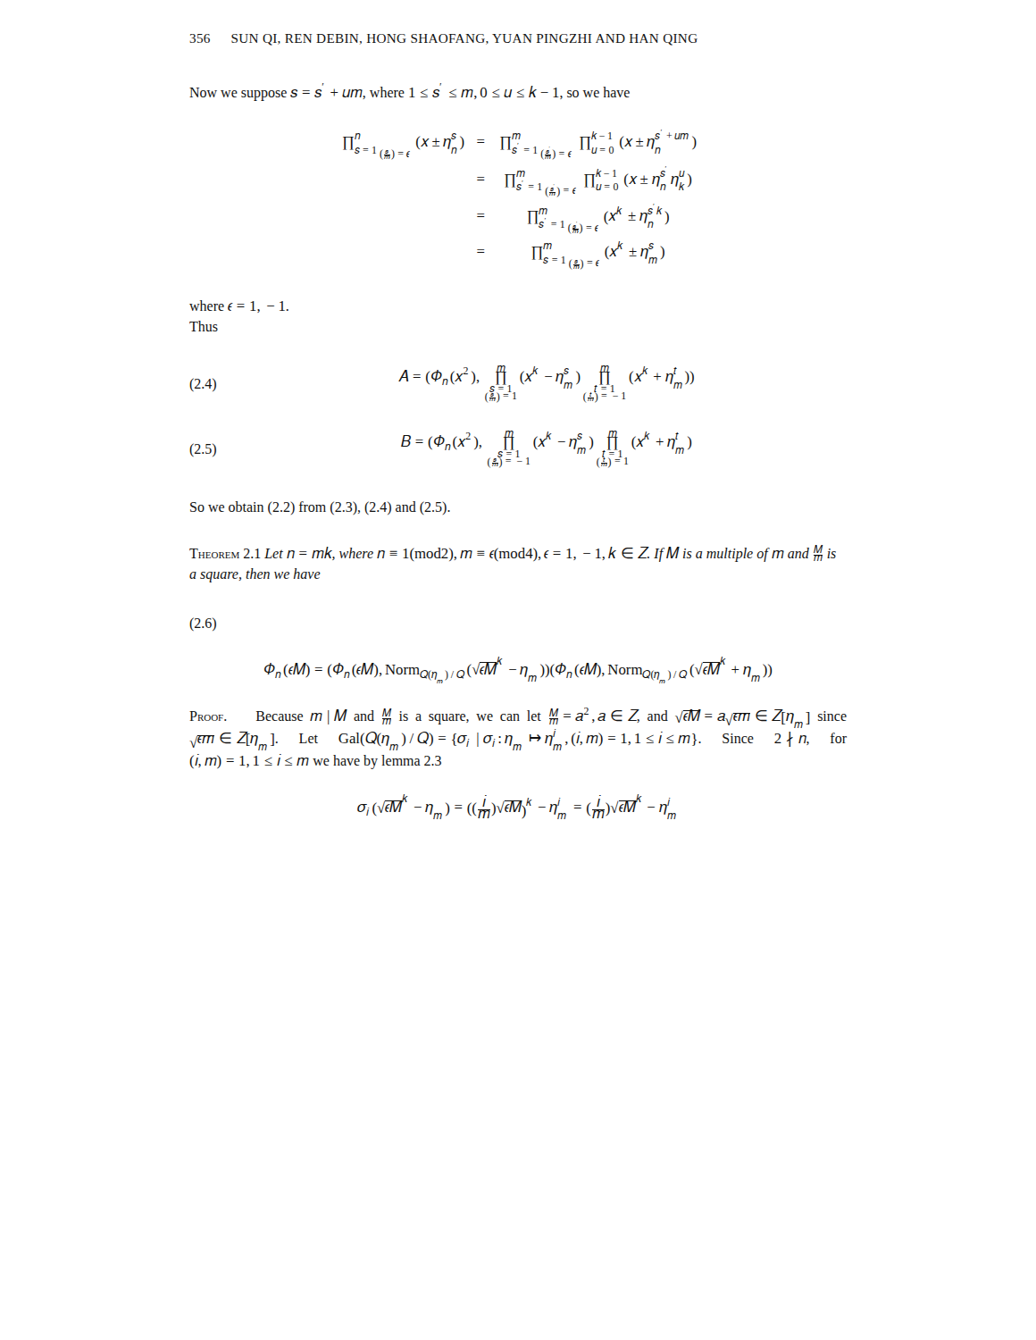356 SUN QI, REN DEBIN, HONG SHAOFANG, YUAN PINGZHI AND HAN QING
Now we suppose s=s′+um, where 1≤s′≤m,0≤u≤k−1, so we have
∏ s=1 n (sm)=ϵ (x±ηns) = ∏ s′=1 m (s′m)=ϵ ∏ u=0 k−1 (x±ηns′+um) = ∏ s′=1 m (s′m)=ϵ ∏ u=0 k−1 (x±ηns′ηku) = ∏ s′=1 m (s′m)=ϵ (xk±ηns′k) = ∏ s=1 m (sm)=ϵ (xk±ηms)
where ϵ=1,−1.
Thus
(2.4)
A=(Φn(x2), ∏ s=1 m (sm)=1 (xk−ηms) ∏ t=1 m (tm)=−1 (xk+ηmt))
(2.5)
B=(Φn(x2), ∏ s=1 m (sm)=−1 (xk−ηms) ∏ t=1 m (tm)=1 (xk+ηmt)
So we obtain (2.2) from (2.3), (2.4) and (2.5).
Theorem 2.1 Let n=mk, where n≡1(mod2),m≡ϵ(mod4),ϵ=1,−1,k∈Z. If M is a multiple of m and Mm is a square, then we have
(2.6)
Φn(ϵM)= (Φn(ϵM), NormQ(ηm)/Q (ϵMk−ηm)) (Φn(ϵM), NormQ(ηm)/Q (ϵMk+ηm))
Proof.  Because m|M and Mm is a square, we can let Mm=a2,a∈Z, and ϵM=aϵm∈Z[ηm] since ϵm∈Z[ηm]. Let Gal(Q(ηm)/Q)={σi|σi:ηm↦ηmi,(i,m)=1,1≤i≤m}. Since 2∤n, for (i,m)=1,1≤i≤m we have by lemma 2.3
σi(ϵMk−ηm) = ((im)ϵM)k −ηmi = (im)ϵMk −ηmi